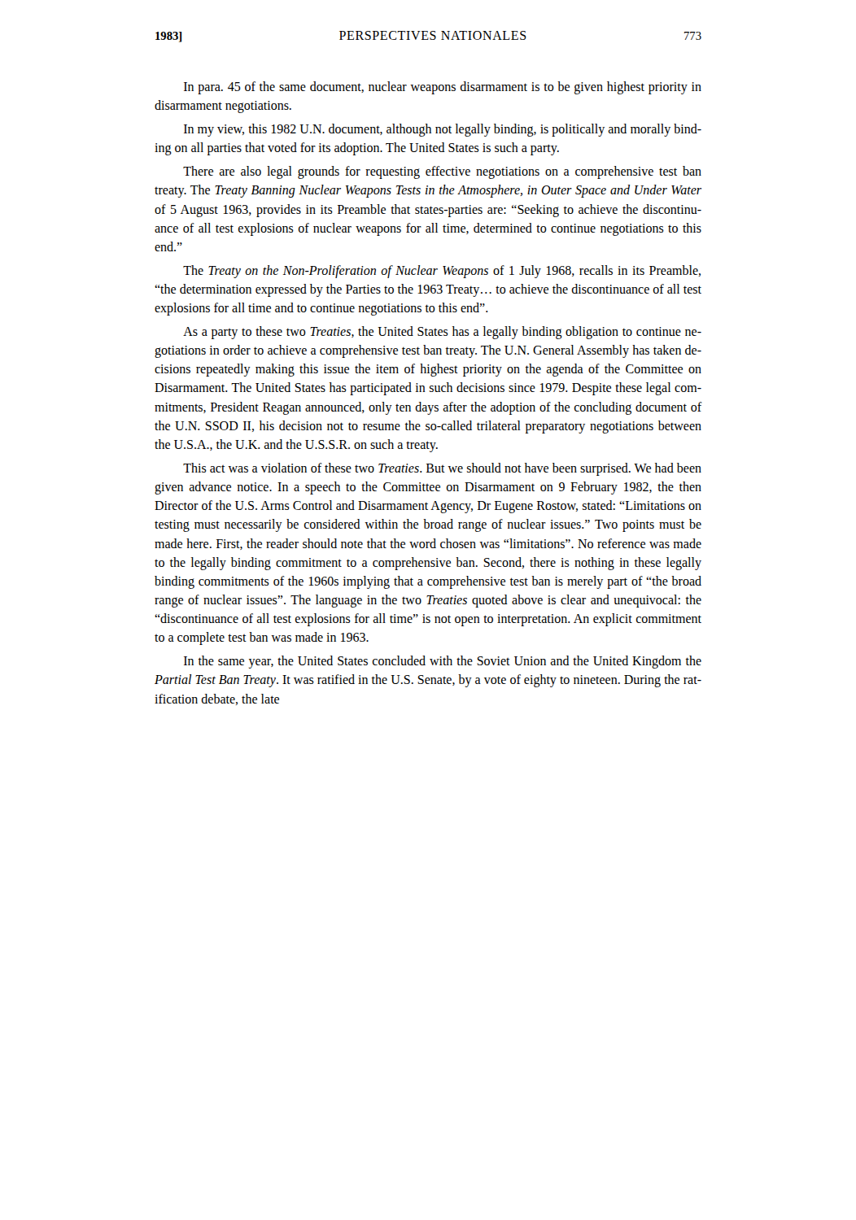1983] PERSPECTIVES NATIONALES 773
In para. 45 of the same document, nuclear weapons disarmament is to be given highest priority in disarmament negotiations.
In my view, this 1982 U.N. document, although not legally binding, is politically and morally binding on all parties that voted for its adoption. The United States is such a party.
There are also legal grounds for requesting effective negotiations on a comprehensive test ban treaty. The Treaty Banning Nuclear Weapons Tests in the Atmosphere, in Outer Space and Under Water of 5 August 1963, provides in its Preamble that states-parties are: “Seeking to achieve the discontinuance of all test explosions of nuclear weapons for all time, determined to continue negotiations to this end.”
The Treaty on the Non-Proliferation of Nuclear Weapons of 1 July 1968, recalls in its Preamble, “the determination expressed by the Parties to the 1963 Treaty… to achieve the discontinuance of all test explosions for all time and to continue negotiations to this end”.
As a party to these two Treaties, the United States has a legally binding obligation to continue negotiations in order to achieve a comprehensive test ban treaty. The U.N. General Assembly has taken decisions repeatedly making this issue the item of highest priority on the agenda of the Committee on Disarmament. The United States has participated in such decisions since 1979. Despite these legal commitments, President Reagan announced, only ten days after the adoption of the concluding document of the U.N. SSOD II, his decision not to resume the so-called trilateral preparatory negotiations between the U.S.A., the U.K. and the U.S.S.R. on such a treaty.
This act was a violation of these two Treaties. But we should not have been surprised. We had been given advance notice. In a speech to the Committee on Disarmament on 9 February 1982, the then Director of the U.S. Arms Control and Disarmament Agency, Dr Eugene Rostow, stated: “Limitations on testing must necessarily be considered within the broad range of nuclear issues.” Two points must be made here. First, the reader should note that the word chosen was “limitations”. No reference was made to the legally binding commitment to a comprehensive ban. Second, there is nothing in these legally binding commitments of the 1960s implying that a comprehensive test ban is merely part of “the broad range of nuclear issues”. The language in the two Treaties quoted above is clear and unequivocal: the “discontinuance of all test explosions for all time” is not open to interpretation. An explicit commitment to a complete test ban was made in 1963.
In the same year, the United States concluded with the Soviet Union and the United Kingdom the Partial Test Ban Treaty. It was ratified in the U.S. Senate, by a vote of eighty to nineteen. During the ratification debate, the late